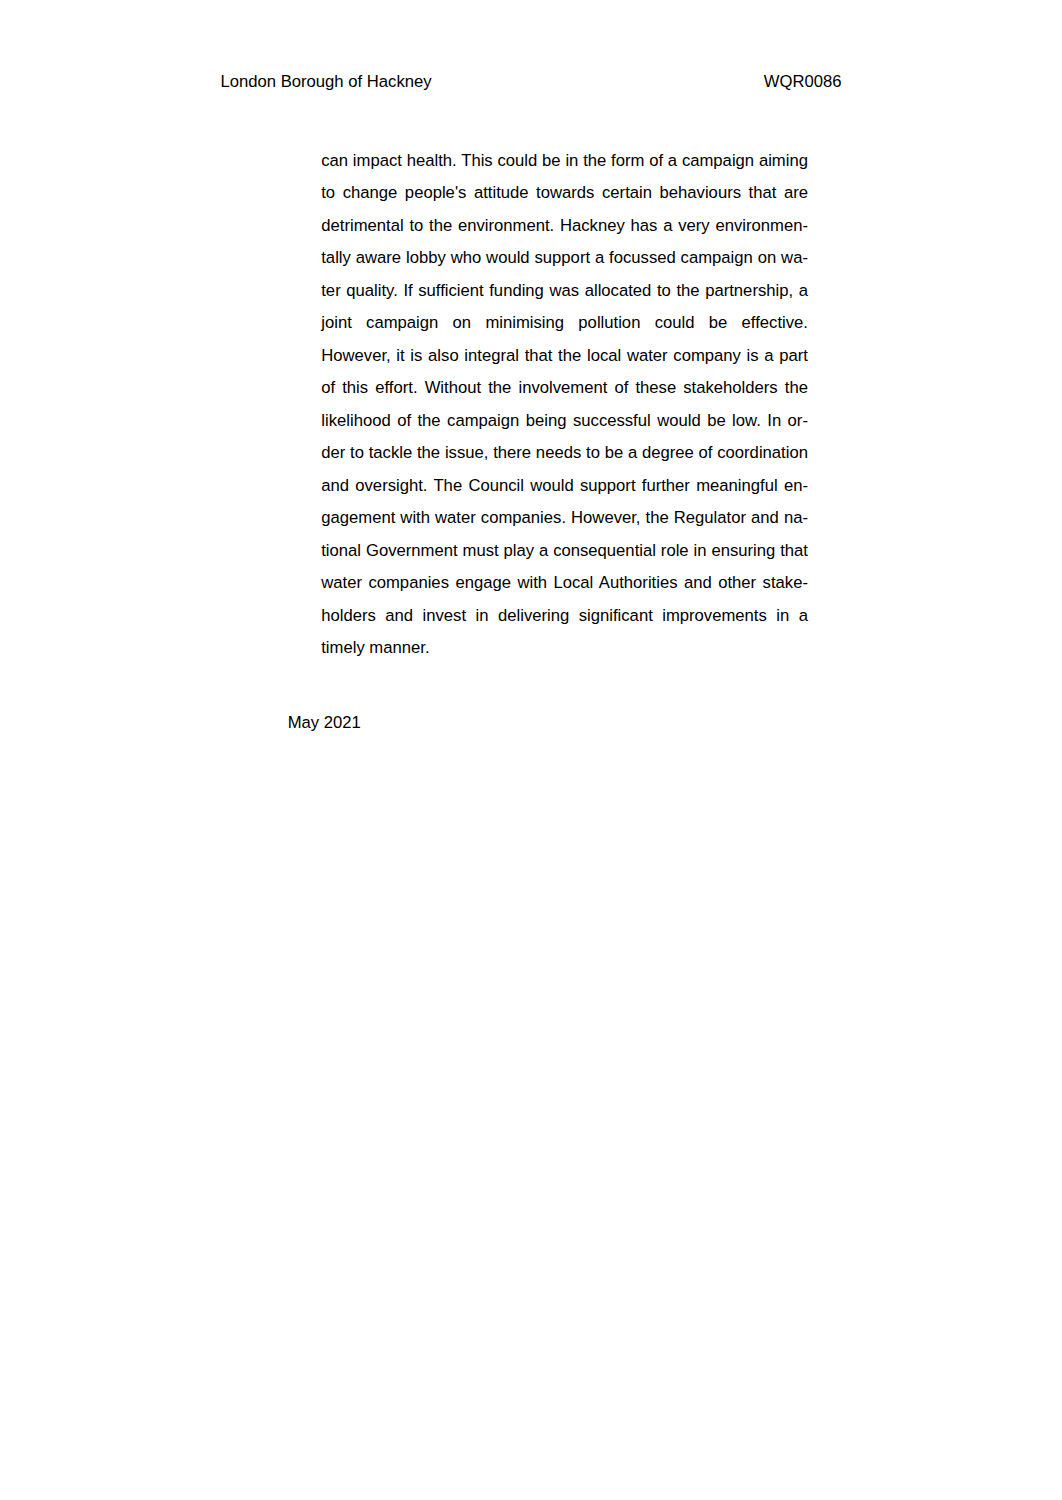London Borough of Hackney
WQR0086
can impact health. This could be in the form of a campaign aiming to change people's attitude towards certain behaviours that are detrimental to the environment. Hackney has a very environmentally aware lobby who would support a focussed campaign on water quality. If sufficient funding was allocated to the partnership, a joint campaign on minimising pollution could be effective. However, it is also integral that the local water company is a part of this effort. Without the involvement of these stakeholders the likelihood of the campaign being successful would be low. In order to tackle the issue, there needs to be a degree of coordination and oversight. The Council would support further meaningful engagement with water companies. However, the Regulator and national Government must play a consequential role in ensuring that water companies engage with Local Authorities and other stakeholders and invest in delivering significant improvements in a timely manner.
May 2021